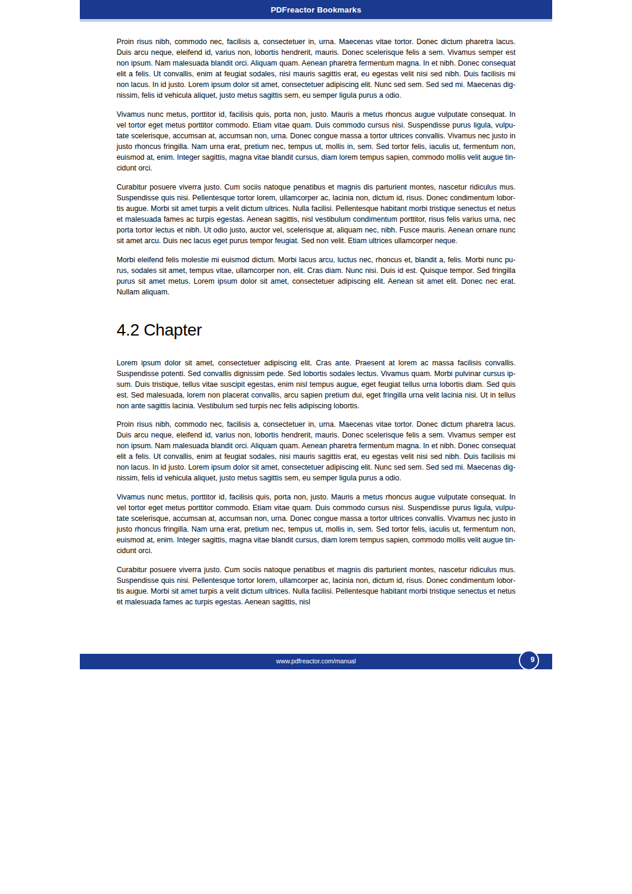PDFreactor Bookmarks
Proin risus nibh, commodo nec, facilisis a, consectetuer in, urna. Maecenas vitae tortor. Donec dictum pharetra lacus. Duis arcu neque, eleifend id, varius non, lobortis hendrerit, mauris. Donec scelerisque felis a sem. Vivamus semper est non ipsum. Nam malesuada blandit orci. Aliquam quam. Aenean pharetra fermentum magna. In et nibh. Donec consequat elit a felis. Ut convallis, enim at feugiat sodales, nisi mauris sagittis erat, eu egestas velit nisi sed nibh. Duis facilisis mi non lacus. In id justo. Lorem ipsum dolor sit amet, consectetuer adipiscing elit. Nunc sed sem. Sed sed mi. Maecenas dignissim, felis id vehicula aliquet, justo metus sagittis sem, eu semper ligula purus a odio.
Vivamus nunc metus, porttitor id, facilisis quis, porta non, justo. Mauris a metus rhoncus augue vulputate consequat. In vel tortor eget metus porttitor commodo. Etiam vitae quam. Duis commodo cursus nisi. Suspendisse purus ligula, vulputate scelerisque, accumsan at, accumsan non, urna. Donec congue massa a tortor ultrices convallis. Vivamus nec justo in justo rhoncus fringilla. Nam urna erat, pretium nec, tempus ut, mollis in, sem. Sed tortor felis, iaculis ut, fermentum non, euismod at, enim. Integer sagittis, magna vitae blandit cursus, diam lorem tempus sapien, commodo mollis velit augue tincidunt orci.
Curabitur posuere viverra justo. Cum sociis natoque penatibus et magnis dis parturient montes, nascetur ridiculus mus. Suspendisse quis nisi. Pellentesque tortor lorem, ullamcorper ac, lacinia non, dictum id, risus. Donec condimentum lobortis augue. Morbi sit amet turpis a velit dictum ultrices. Nulla facilisi. Pellentesque habitant morbi tristique senectus et netus et malesuada fames ac turpis egestas. Aenean sagittis, nisl vestibulum condimentum porttitor, risus felis varius urna, nec porta tortor lectus et nibh. Ut odio justo, auctor vel, scelerisque at, aliquam nec, nibh. Fusce mauris. Aenean ornare nunc sit amet arcu. Duis nec lacus eget purus tempor feugiat. Sed non velit. Etiam ultrices ullamcorper neque.
Morbi eleifend felis molestie mi euismod dictum. Morbi lacus arcu, luctus nec, rhoncus et, blandit a, felis. Morbi nunc purus, sodales sit amet, tempus vitae, ullamcorper non, elit. Cras diam. Nunc nisi. Duis id est. Quisque tempor. Sed fringilla purus sit amet metus. Lorem ipsum dolor sit amet, consectetuer adipiscing elit. Aenean sit amet elit. Donec nec erat. Nullam aliquam.
4.2 Chapter
Lorem ipsum dolor sit amet, consectetuer adipiscing elit. Cras ante. Praesent at lorem ac massa facilisis convallis. Suspendisse potenti. Sed convallis dignissim pede. Sed lobortis sodales lectus. Vivamus quam. Morbi pulvinar cursus ipsum. Duis tristique, tellus vitae suscipit egestas, enim nisl tempus augue, eget feugiat tellus urna lobortis diam. Sed quis est. Sed malesuada, lorem non placerat convallis, arcu sapien pretium dui, eget fringilla urna velit lacinia nisi. Ut in tellus non ante sagittis lacinia. Vestibulum sed turpis nec felis adipiscing lobortis.
Proin risus nibh, commodo nec, facilisis a, consectetuer in, urna. Maecenas vitae tortor. Donec dictum pharetra lacus. Duis arcu neque, eleifend id, varius non, lobortis hendrerit, mauris. Donec scelerisque felis a sem. Vivamus semper est non ipsum. Nam malesuada blandit orci. Aliquam quam. Aenean pharetra fermentum magna. In et nibh. Donec consequat elit a felis. Ut convallis, enim at feugiat sodales, nisi mauris sagittis erat, eu egestas velit nisi sed nibh. Duis facilisis mi non lacus. In id justo. Lorem ipsum dolor sit amet, consectetuer adipiscing elit. Nunc sed sem. Sed sed mi. Maecenas dignissim, felis id vehicula aliquet, justo metus sagittis sem, eu semper ligula purus a odio.
Vivamus nunc metus, porttitor id, facilisis quis, porta non, justo. Mauris a metus rhoncus augue vulputate consequat. In vel tortor eget metus porttitor commodo. Etiam vitae quam. Duis commodo cursus nisi. Suspendisse purus ligula, vulputate scelerisque, accumsan at, accumsan non, urna. Donec congue massa a tortor ultrices convallis. Vivamus nec justo in justo rhoncus fringilla. Nam urna erat, pretium nec, tempus ut, mollis in, sem. Sed tortor felis, iaculis ut, fermentum non, euismod at, enim. Integer sagittis, magna vitae blandit cursus, diam lorem tempus sapien, commodo mollis velit augue tincidunt orci.
Curabitur posuere viverra justo. Cum sociis natoque penatibus et magnis dis parturient montes, nascetur ridiculus mus. Suspendisse quis nisi. Pellentesque tortor lorem, ullamcorper ac, lacinia non, dictum id, risus. Donec condimentum lobortis augue. Morbi sit amet turpis a velit dictum ultrices. Nulla facilisi. Pellentesque habitant morbi tristique senectus et netus et malesuada fames ac turpis egestas. Aenean sagittis, nisl
www.pdfreactor.com/manual
9